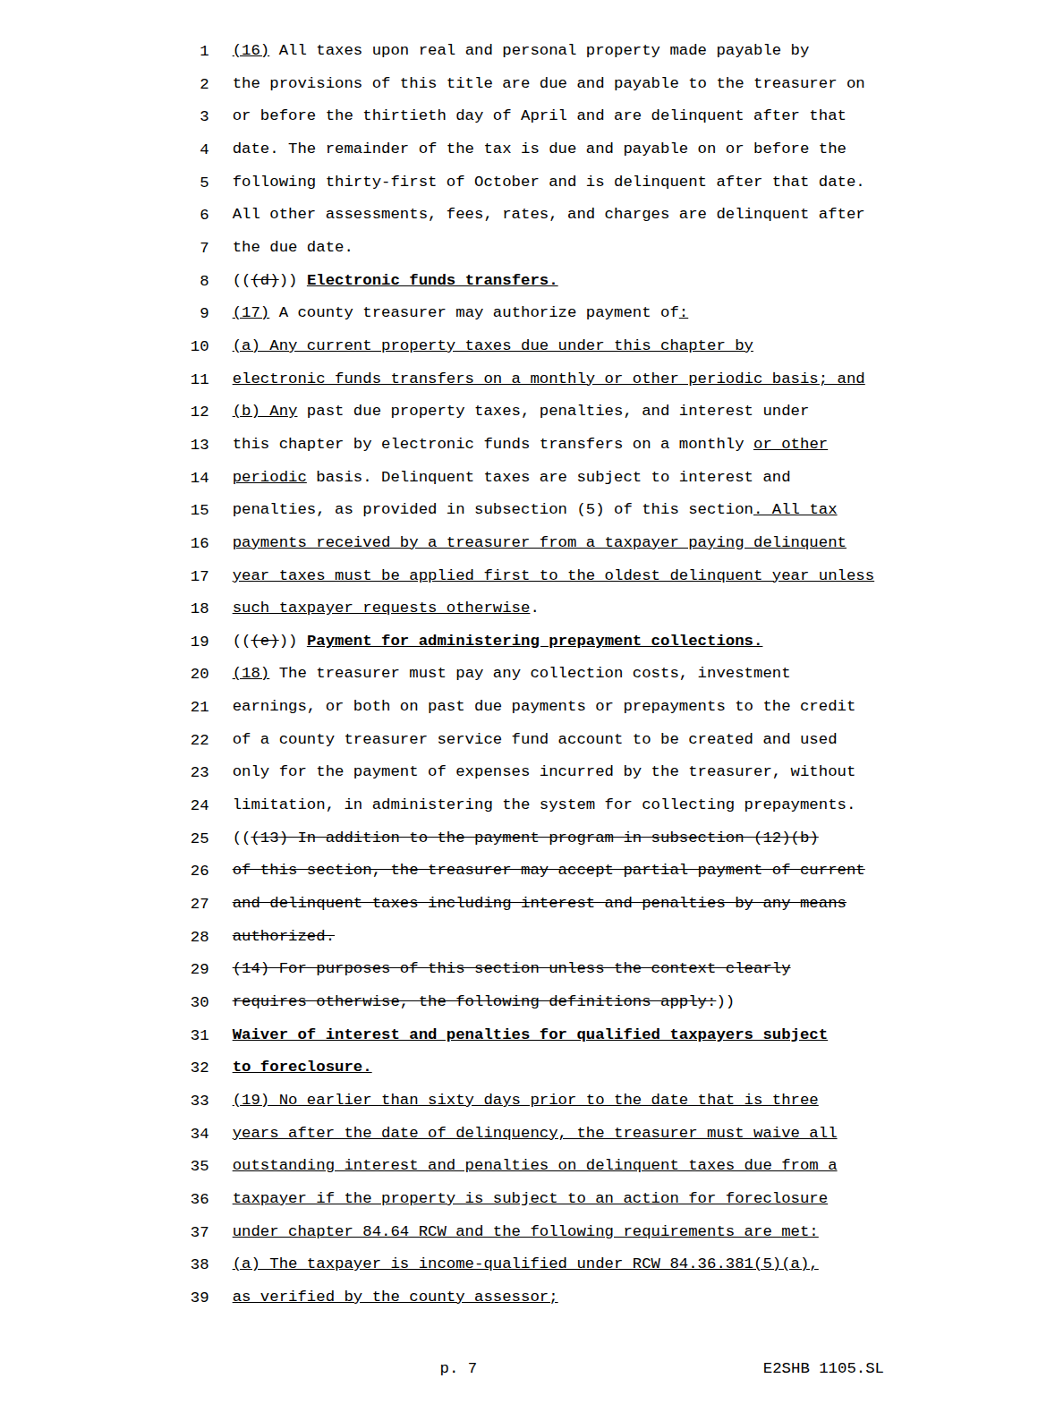| 1 | (16) All taxes upon real and personal property made payable by |
| 2 | the provisions of this title are due and payable to the treasurer on |
| 3 | or before the thirtieth day of April and are delinquent after that |
| 4 | date. The remainder of the tax is due and payable on or before the |
| 5 | following thirty-first of October and is delinquent after that date. |
| 6 | All other assessments, fees, rates, and charges are delinquent after |
| 7 | the due date. |
| 8 | (( (d) )) Electronic funds transfers. |
| 9 | (17) A county treasurer may authorize payment of : |
| 10 | (a) Any current property taxes due under this chapter by |
| 11 | electronic funds transfers on a monthly or other periodic basis; and |
| 12 | (b) Any past due property taxes, penalties, and interest under |
| 13 | this chapter by electronic funds transfers on a monthly or other |
| 14 | periodic basis. Delinquent taxes are subject to interest and |
| 15 | penalties, as provided in subsection (5) of this section . All tax |
| 16 | payments received by a treasurer from a taxpayer paying delinquent |
| 17 | year taxes must be applied first to the oldest delinquent year unless |
| 18 | such taxpayer requests otherwise . |
| 19 | (( (e) )) Payment for administering prepayment collections. |
| 20 | (18) The treasurer must pay any collection costs, investment |
| 21 | earnings, or both on past due payments or prepayments to the credit |
| 22 | of a county treasurer service fund account to be created and used |
| 23 | only for the payment of expenses incurred by the treasurer, without |
| 24 | limitation, in administering the system for collecting prepayments. |
| 25 | (( (13) In addition to the payment program in subsection (12)(b) |
| 26 | of this section, the treasurer may accept partial payment of current |
| 27 | and delinquent taxes including interest and penalties by any means |
| 28 | authorized. |
| 29 | (14) For purposes of this section unless the context clearly |
| 30 | requires otherwise, the following definitions apply: )) |
| 31 | Waiver of interest and penalties for qualified taxpayers subject |
| 32 | to foreclosure. |
| 33 | (19) No earlier than sixty days prior to the date that is three |
| 34 | years after the date of delinquency, the treasurer must waive all |
| 35 | outstanding interest and penalties on delinquent taxes due from a |
| 36 | taxpayer if the property is subject to an action for foreclosure |
| 37 | under chapter 84.64 RCW and the following requirements are met: |
| 38 | (a) The taxpayer is income-qualified under RCW 84.36.381(5)(a), |
| 39 | as verified by the county assessor; |
p. 7E2SHB 1105.SL